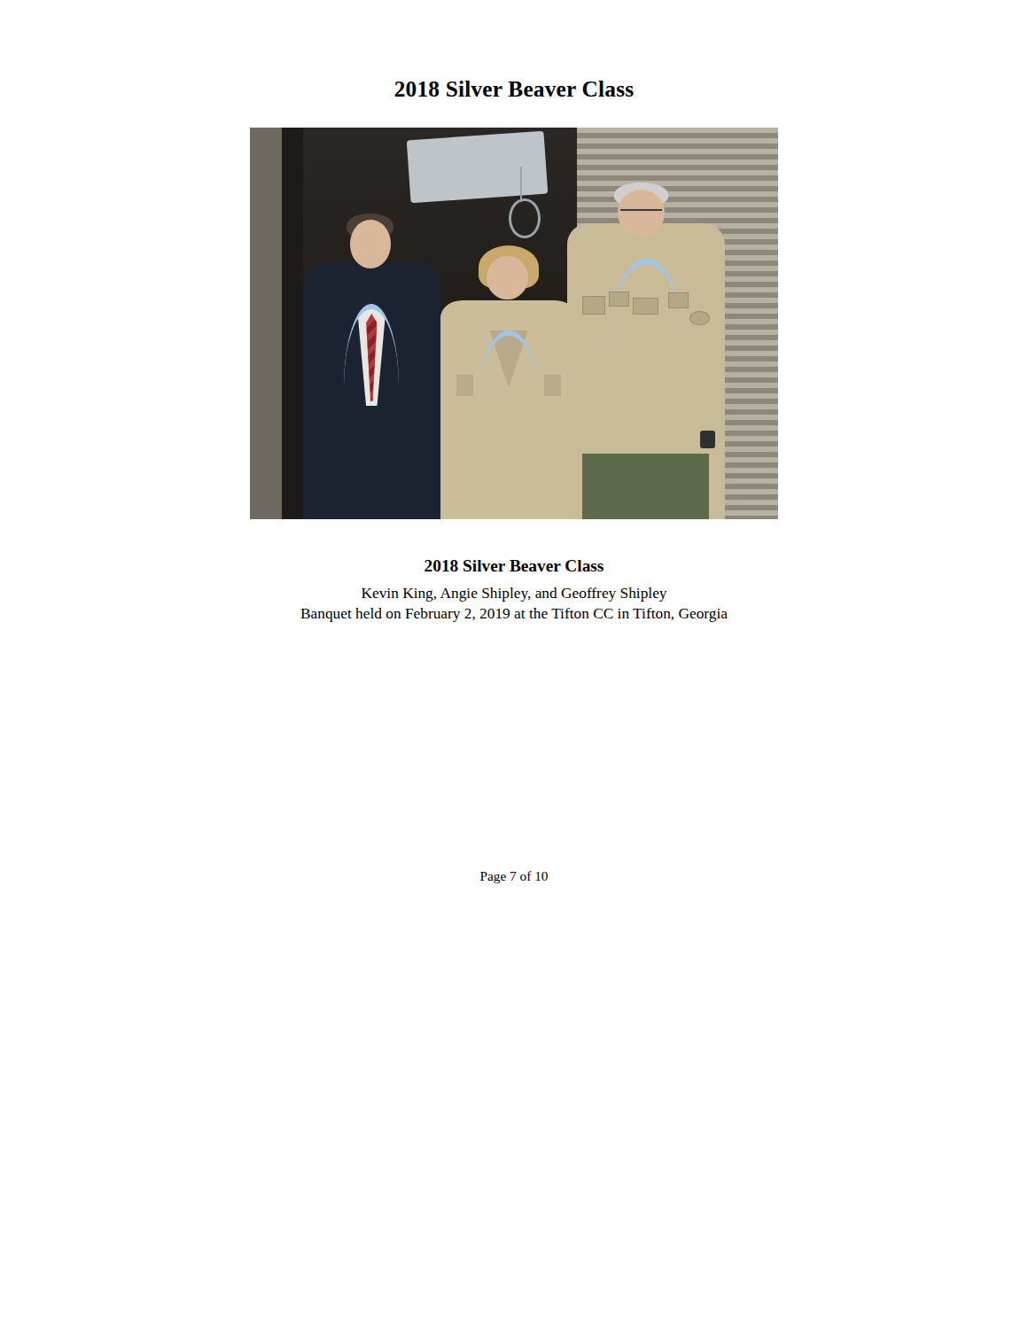2018 Silver Beaver Class
2018 Silver Beaver Class
Kevin King, Angie Shipley, and Geoffrey Shipley
Banquet held on February 2, 2019 at the Tifton CC in Tifton, Georgia
Page 7 of 10